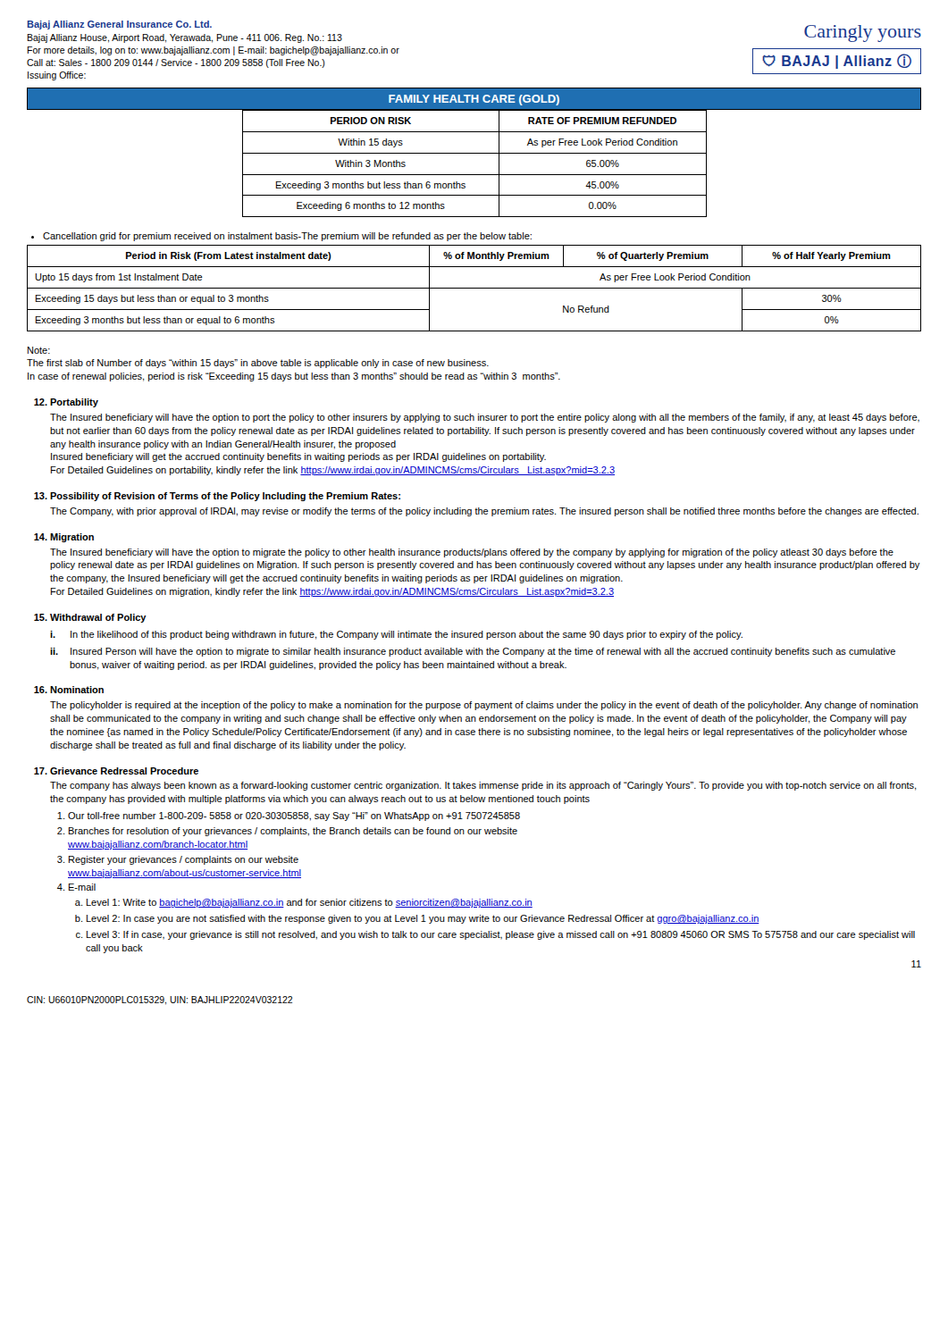Bajaj Allianz General Insurance Co. Ltd.
Bajaj Allianz House, Airport Road, Yerawada, Pune - 411 006. Reg. No.: 113
For more details, log on to: www.bajajallianz.com | E-mail: bagichelp@bajajallianz.co.in or
Call at: Sales - 1800 209 0144 / Service - 1800 209 5858 (Toll Free No.)
Issuing Office:
Caringly yours
🛡 BAJAJ | Allianz ⓘ
FAMILY HEALTH CARE (GOLD)
| PERIOD ON RISK | RATE OF PREMIUM REFUNDED |
| --- | --- |
| Within 15 days | As per Free Look Period Condition |
| Within 3 Months | 65.00% |
| Exceeding 3 months but less than 6 months | 45.00% |
| Exceeding 6 months to 12 months | 0.00% |
Cancellation grid for premium received on instalment basis-The premium will be refunded as per the below table:
| Period in Risk (From Latest instalment date) | % of Monthly Premium | % of Quarterly Premium | % of Half Yearly Premium |
| --- | --- | --- | --- |
| Upto 15 days from 1st Instalment Date | As per Free Look Period Condition |
| Exceeding 15 days but less than or equal to 3 months | No Refund | 30% |
| Exceeding 3 months but less than or equal to 6 months | 0% |
Note:
The first slab of Number of days “within 15 days” in above table is applicable only in case of new business.
In case of renewal policies, period is risk “Exceeding 15 days but less than 3 months” should be read as “within 3 months”.
Portability
The Insured beneficiary will have the option to port the policy to other insurers by applying to such insurer to port the entire policy along with all the members of the family, if any, at least 45 days before, but not earlier than 60 days from the policy renewal date as per IRDAI guidelines related to portability. If such person is presently covered and has been continuously covered without any lapses under any health insurance policy with an Indian General/Health insurer, the proposed
Insured beneficiary will get the accrued continuity benefits in waiting periods as per IRDAI guidelines on portability.
For Detailed Guidelines on portability, kindly refer the link https://www.irdai.gov.in/ADMINCMS/cms/Circulars_ List.aspx?mid=3.2.3
Possibility of Revision of Terms of the Policy lncluding the Premium Rates:
The Company, with prior approval of lRDAl, may revise or modify the terms of the policy including the premium rates. The insured person shall be notified three months before the changes are effected.
Migration
The Insured beneficiary will have the option to migrate the policy to other health insurance products/plans offered by the company by applying for migration of the policy atleast 30 days before the policy renewal date as per IRDAI guidelines on Migration. If such person is presently covered and has been continuously covered without any lapses under any health insurance product/plan offered by the company, the Insured beneficiary will get the accrued continuity benefits in waiting periods as per IRDAI guidelines on migration.
For Detailed Guidelines on migration, kindly refer the link https://www.irdai.gov.in/ADMINCMS/cms/Circulars_ List.aspx?mid=3.2.3
Withdrawal of Policy
i. In the likelihood of this product being withdrawn in future, the Company will intimate the insured person about the same 90 days prior to expiry of the policy.
ii. Insured Person will have the option to migrate to similar health insurance product available with the Company at the time of renewal with all the accrued continuity benefits such as cumulative bonus, waiver of waiting period. as per IRDAI guidelines, provided the policy has been maintained without a break.
Nomination
The policyholder is required at the inception of the policy to make a nomination for the purpose of payment of claims under the policy in the event of death of the policyholder. Any change of nomination shall be communicated to the company in writing and such change shall be effective only when an endorsement on the policy is made. ln the event of death of the policyholder, the Company will pay the nominee {as named in the Policy Schedule/Policy Certificate/Endorsement (if any) and in case there is no subsisting nominee, to the legal heirs or legal representatives of the policyholder whose discharge shall be treated as full and final discharge of its liability under the policy.
Grievance Redressal Procedure
The company has always been known as a forward-looking customer centric organization. It takes immense pride in its approach of “Caringly Yours”. To provide you with top-notch service on all fronts, the company has provided with multiple platforms via which you can always reach out to us at below mentioned touch points
Our toll-free number 1-800-209- 5858 or 020-30305858, say Say “Hi” on WhatsApp on +91 7507245858
Branches for resolution of your grievances / complaints, the Branch details can be found on our website
www.bajajallianz.com/branch-locator.html
Register your grievances / complaints on our website
www.bajajallianz.com/about-us/customer-service.html
E-mail
Level 1: Write to bagichelp@bajajallianz.co.in and for senior citizens to seniorcitizen@bajajallianz.co.in
Level 2: In case you are not satisfied with the response given to you at Level 1 you may write to our Grievance Redressal Officer at ggro@bajajallianz.co.in
Level 3: If in case, your grievance is still not resolved, and you wish to talk to our care specialist, please give a missed call on +91 80809 45060 OR SMS To 575758 and our care specialist will call you back
11
CIN: U66010PN2000PLC015329, UIN: BAJHLIP22024V032122